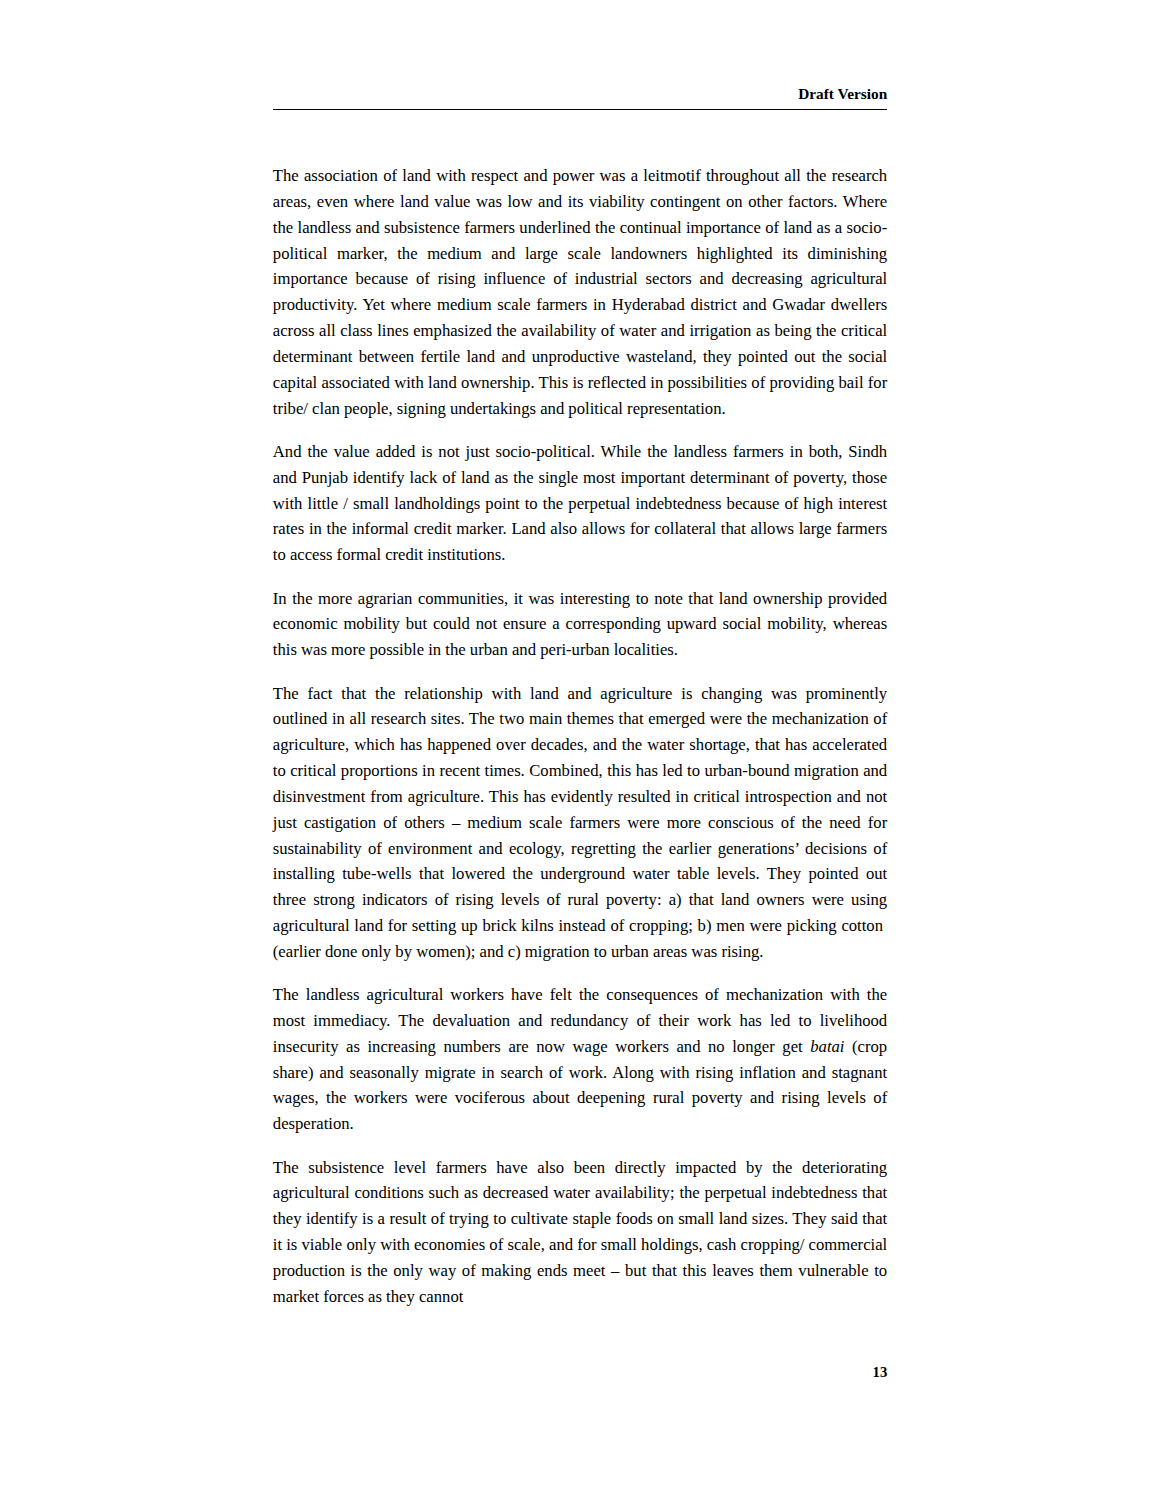Draft Version
The association of land with respect and power was a leitmotif throughout all the research areas, even where land value was low and its viability contingent on other factors. Where the landless and subsistence farmers underlined the continual importance of land as a socio-political marker, the medium and large scale landowners highlighted its diminishing importance because of rising influence of industrial sectors and decreasing agricultural productivity. Yet where medium scale farmers in Hyderabad district and Gwadar dwellers across all class lines emphasized the availability of water and irrigation as being the critical determinant between fertile land and unproductive wasteland, they pointed out the social capital associated with land ownership. This is reflected in possibilities of providing bail for tribe/ clan people, signing undertakings and political representation.
And the value added is not just socio-political. While the landless farmers in both, Sindh and Punjab identify lack of land as the single most important determinant of poverty, those with little / small landholdings point to the perpetual indebtedness because of high interest rates in the informal credit marker. Land also allows for collateral that allows large farmers to access formal credit institutions.
In the more agrarian communities, it was interesting to note that land ownership provided economic mobility but could not ensure a corresponding upward social mobility, whereas this was more possible in the urban and peri-urban localities.
The fact that the relationship with land and agriculture is changing was prominently outlined in all research sites. The two main themes that emerged were the mechanization of agriculture, which has happened over decades, and the water shortage, that has accelerated to critical proportions in recent times. Combined, this has led to urban-bound migration and disinvestment from agriculture. This has evidently resulted in critical introspection and not just castigation of others – medium scale farmers were more conscious of the need for sustainability of environment and ecology, regretting the earlier generations’ decisions of installing tube-wells that lowered the underground water table levels. They pointed out three strong indicators of rising levels of rural poverty: a) that land owners were using agricultural land for setting up brick kilns instead of cropping; b) men were picking cotton (earlier done only by women); and c) migration to urban areas was rising.
The landless agricultural workers have felt the consequences of mechanization with the most immediacy. The devaluation and redundancy of their work has led to livelihood insecurity as increasing numbers are now wage workers and no longer get batai (crop share) and seasonally migrate in search of work. Along with rising inflation and stagnant wages, the workers were vociferous about deepening rural poverty and rising levels of desperation.
The subsistence level farmers have also been directly impacted by the deteriorating agricultural conditions such as decreased water availability; the perpetual indebtedness that they identify is a result of trying to cultivate staple foods on small land sizes. They said that it is viable only with economies of scale, and for small holdings, cash cropping/ commercial production is the only way of making ends meet – but that this leaves them vulnerable to market forces as they cannot
13